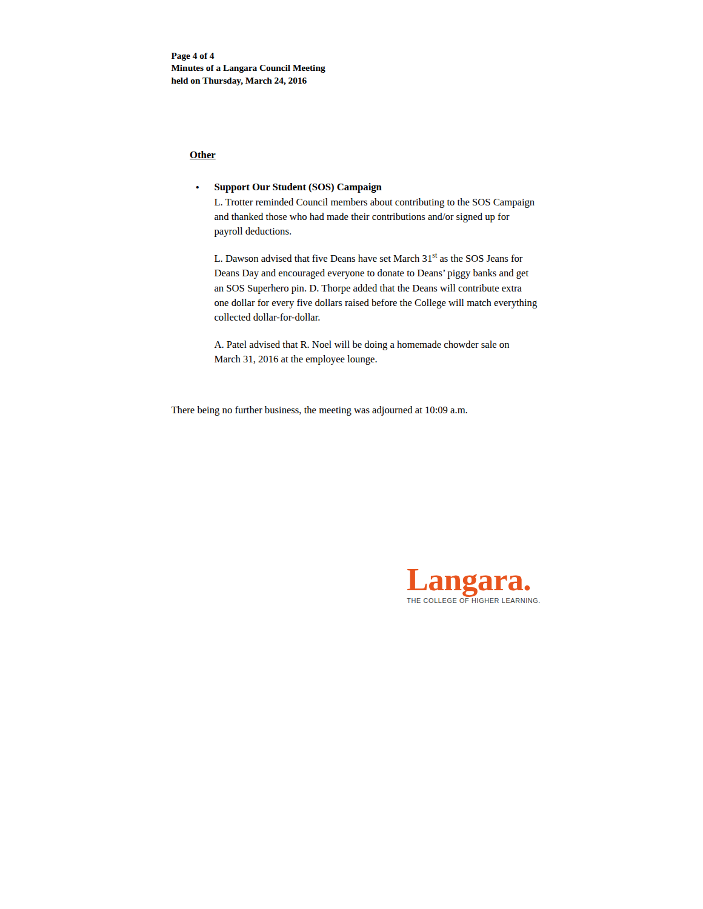Page 4 of 4
Minutes of a Langara Council Meeting
held on Thursday, March 24, 2016
Other
Support Our Student (SOS) Campaign
L. Trotter reminded Council members about contributing to the SOS Campaign and thanked those who had made their contributions and/or signed up for payroll deductions.
L. Dawson advised that five Deans have set March 31st as the SOS Jeans for Deans Day and encouraged everyone to donate to Deans’ piggy banks and get an SOS Superhero pin. D. Thorpe added that the Deans will contribute extra one dollar for every five dollars raised before the College will match everything collected dollar-for-dollar.
A. Patel advised that R. Noel will be doing a homemade chowder sale on March 31, 2016 at the employee lounge.
There being no further business, the meeting was adjourned at 10:09 a.m.
Langara.
THE COLLEGE OF HIGHER LEARNING.